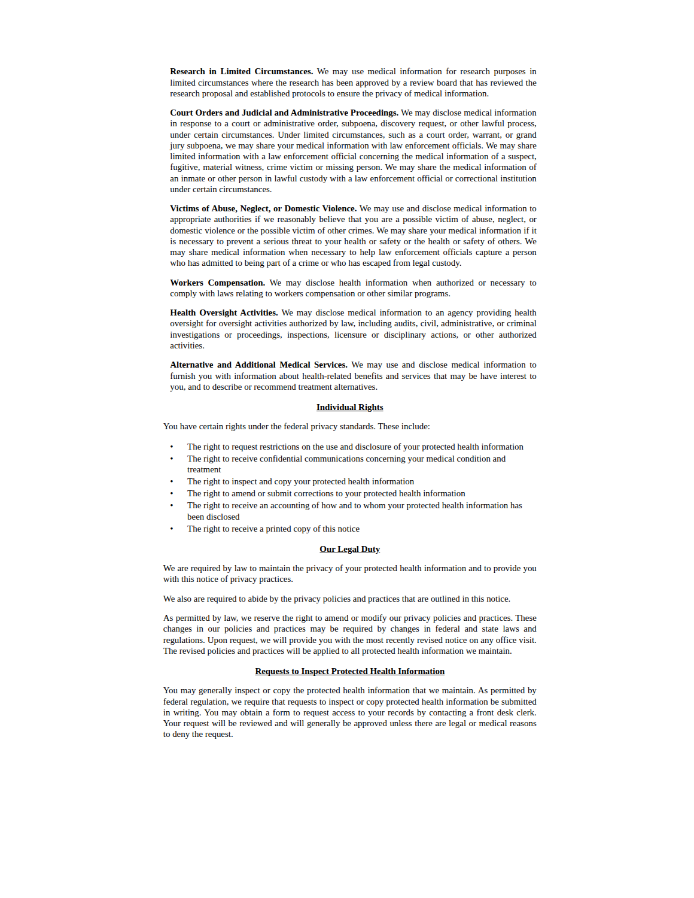Research in Limited Circumstances. We may use medical information for research purposes in limited circumstances where the research has been approved by a review board that has reviewed the research proposal and established protocols to ensure the privacy of medical information.
Court Orders and Judicial and Administrative Proceedings. We may disclose medical information in response to a court or administrative order, subpoena, discovery request, or other lawful process, under certain circumstances. Under limited circumstances, such as a court order, warrant, or grand jury subpoena, we may share your medical information with law enforcement officials. We may share limited information with a law enforcement official concerning the medical information of a suspect, fugitive, material witness, crime victim or missing person. We may share the medical information of an inmate or other person in lawful custody with a law enforcement official or correctional institution under certain circumstances.
Victims of Abuse, Neglect, or Domestic Violence. We may use and disclose medical information to appropriate authorities if we reasonably believe that you are a possible victim of abuse, neglect, or domestic violence or the possible victim of other crimes. We may share your medical information if it is necessary to prevent a serious threat to your health or safety or the health or safety of others. We may share medical information when necessary to help law enforcement officials capture a person who has admitted to being part of a crime or who has escaped from legal custody.
Workers Compensation. We may disclose health information when authorized or necessary to comply with laws relating to workers compensation or other similar programs.
Health Oversight Activities. We may disclose medical information to an agency providing health oversight for oversight activities authorized by law, including audits, civil, administrative, or criminal investigations or proceedings, inspections, licensure or disciplinary actions, or other authorized activities.
Alternative and Additional Medical Services. We may use and disclose medical information to furnish you with information about health-related benefits and services that may be have interest to you, and to describe or recommend treatment alternatives.
Individual Rights
You have certain rights under the federal privacy standards. These include:
The right to request restrictions on the use and disclosure of your protected health information
The right to receive confidential communications concerning your medical condition and treatment
The right to inspect and copy your protected health information
The right to amend or submit corrections to your protected health information
The right to receive an accounting of how and to whom your protected health information has been disclosed
The right to receive a printed copy of this notice
Our Legal Duty
We are required by law to maintain the privacy of your protected health information and to provide you with this notice of privacy practices.
We also are required to abide by the privacy policies and practices that are outlined in this notice.
As permitted by law, we reserve the right to amend or modify our privacy policies and practices. These changes in our policies and practices may be required by changes in federal and state laws and regulations. Upon request, we will provide you with the most recently revised notice on any office visit. The revised policies and practices will be applied to all protected health information we maintain.
Requests to Inspect Protected Health Information
You may generally inspect or copy the protected health information that we maintain. As permitted by federal regulation, we require that requests to inspect or copy protected health information be submitted in writing. You may obtain a form to request access to your records by contacting a front desk clerk. Your request will be reviewed and will generally be approved unless there are legal or medical reasons to deny the request.